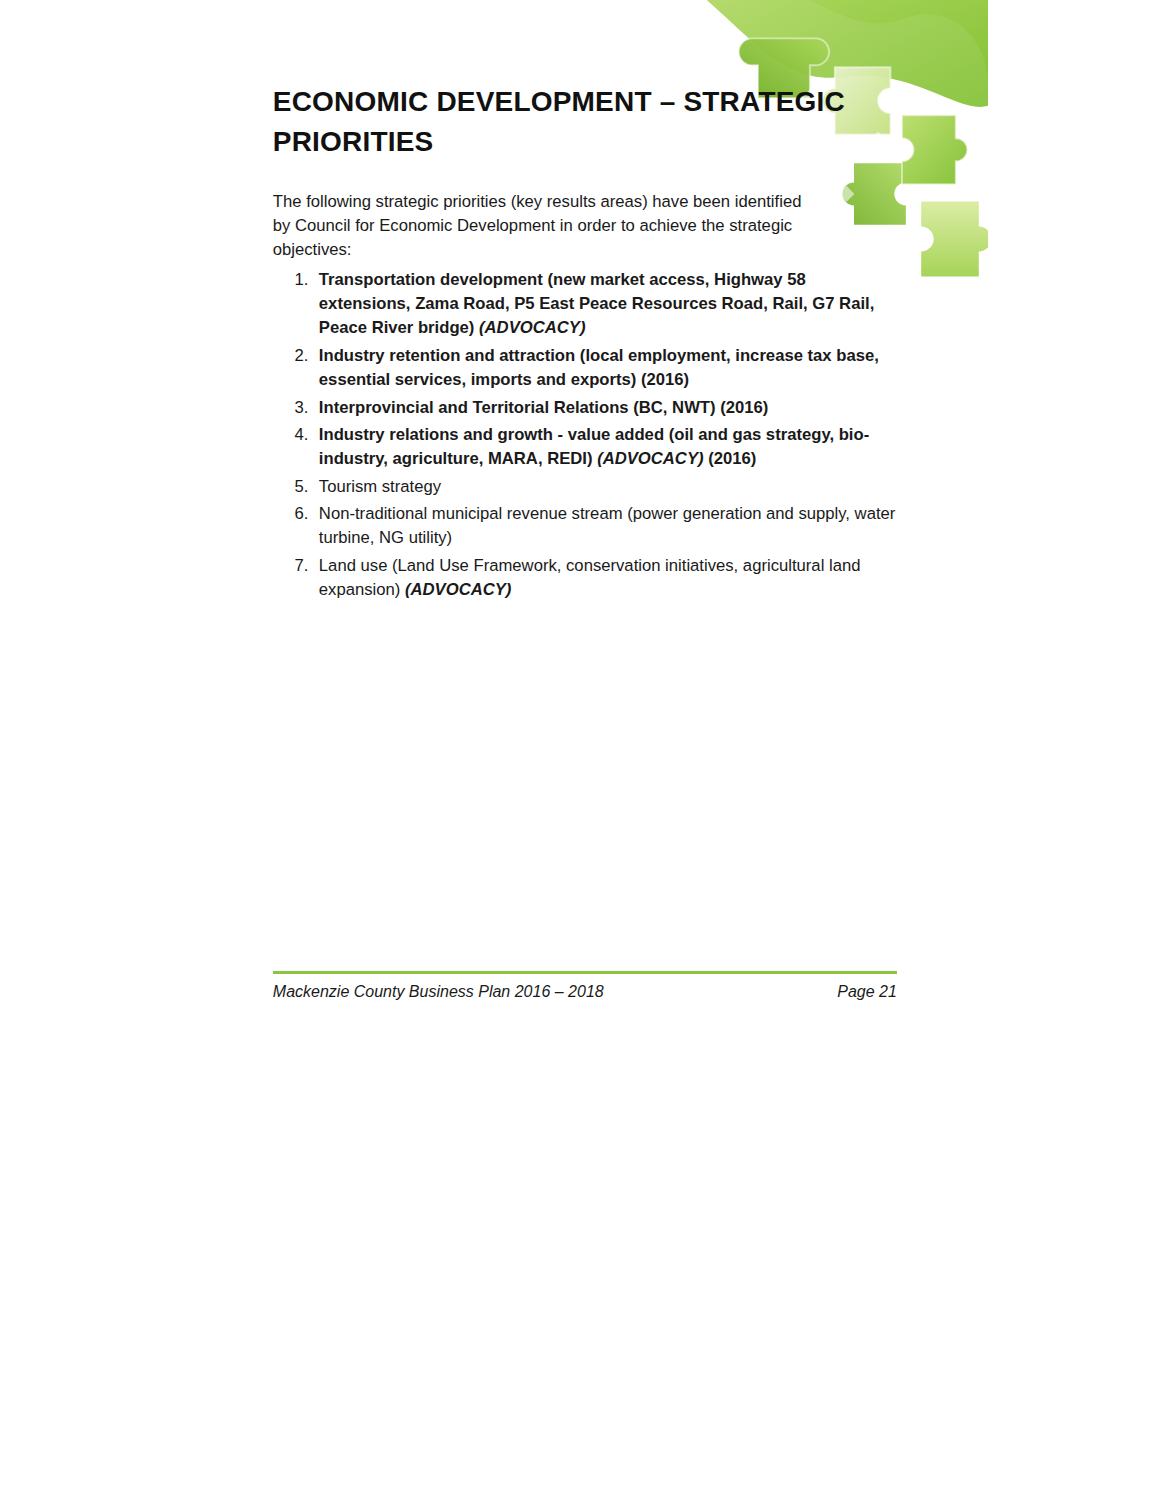ECONOMIC DEVELOPMENT – STRATEGIC PRIORITIES
The following strategic priorities (key results areas) have been identified by Council for Economic Development in order to achieve the strategic objectives:
Transportation development (new market access, Highway 58 extensions, Zama Road, P5 East Peace Resources Road, Rail, G7 Rail, Peace River bridge) (ADVOCACY)
Industry retention and attraction (local employment, increase tax base, essential services, imports and exports) (2016)
Interprovincial and Territorial Relations (BC, NWT) (2016)
Industry relations and growth - value added (oil and gas strategy, bio-industry, agriculture, MARA, REDI) (ADVOCACY) (2016)
Tourism strategy
Non-traditional municipal revenue stream (power generation and supply, water turbine, NG utility)
Land use (Land Use Framework, conservation initiatives, agricultural land expansion) (ADVOCACY)
Mackenzie County Business Plan 2016 – 2018 Page 21